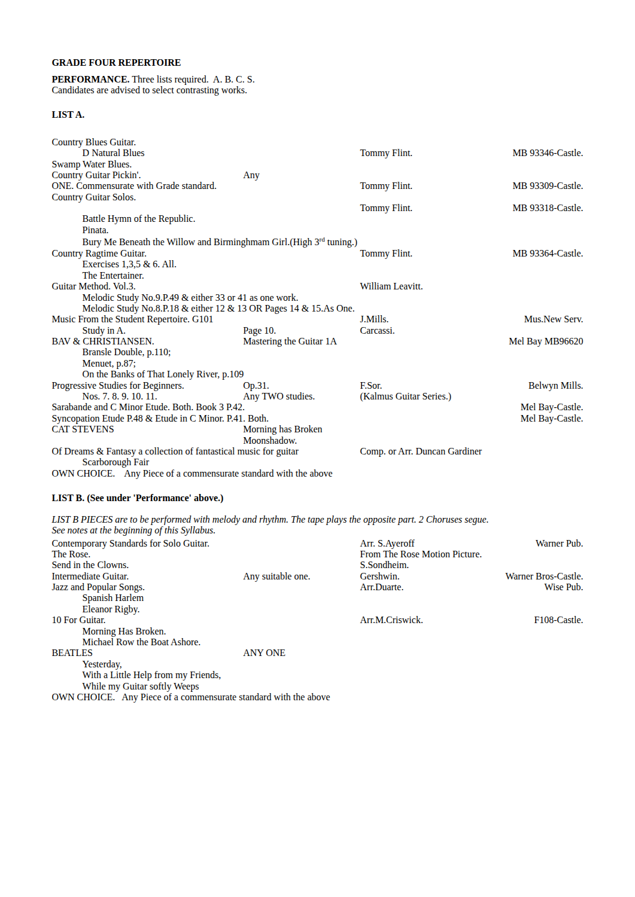GRADE FOUR REPERTOIRE
PERFORMANCE. Three lists required. A. B. C. S.
Candidates are advised to select contrasting works.
LIST A.
| Country Blues Guitar. | | | |
| D Natural Blues | | Tommy Flint. | MB 93346-Castle. |
| Swamp Water Blues. | | | |
| Country Guitar Pickin'. | Any | | |
| ONE. Commensurate with Grade standard. | | Tommy Flint. | MB 93309-Castle. |
| Country Guitar Solos. | | | |
| | | Tommy Flint. | MB 93318-Castle. |
| Battle Hymn of the Republic. | | | |
| Pinata. | | | |
| Bury Me Beneath the Willow and Birminghmam Girl.(High 3 rd tuning.) | | |
| Country Ragtime Guitar. | | Tommy Flint. | MB 93364-Castle. |
| Exercises 1,3,5 & 6. All. | | | |
| The Entertainer. | | | |
| Guitar Method. Vol.3. | | William Leavitt. | |
| Melodic Study No.9.P.49 & either 33 or 41 as one work. | |
| Melodic Study No.8.P.18 & either 12 & 13 OR Pages 14 & 15.As One. | |
| Music From the Student Repertoire. G101 | | J.Mills. | Mus.New Serv. |
| Study in A. | Page 10. | Carcassi. | |
| BAV & CHRISTIANSEN. | Mastering the Guitar 1A | | Mel Bay MB96620 |
| Bransle Double, p.110; | | | |
| Menuet, p.87; | | | |
| On the Banks of That Lonely River, p.109 | | |
| Progressive Studies for Beginners. | Op.31. | F.Sor. | Belwyn Mills. |
| Nos. 7. 8. 9. 10. 11. | Any TWO studies. | (Kalmus Guitar Series.) |
| Sarabande and C Minor Etude. Both. Book 3 P.42. | Mel Bay-Castle. |
| Syncopation Etude P.48 & Etude in C Minor. P.41. Both. | Mel Bay-Castle. |
| CAT STEVENS | Morning has Broken | | |
| | Moonshadow. | | |
| Of Dreams & Fantasy a collection of fantastical music for guitar | Comp. or Arr. Duncan Gardiner |
| Scarborough Fair | | | |
| OWN CHOICE. Any Piece of a commensurate standard with the above |
LIST B. (See under 'Performance' above.)
LIST B PIECES are to be performed with melody and rhythm. The tape plays the opposite part. 2 Choruses segue.
See notes at the beginning of this Syllabus.
| Contemporary Standards for Solo Guitar. | | Arr. S.Ayeroff | Warner Pub. |
| The Rose. | | From The Rose Motion Picture. |
| Send in the Clowns. | | S.Sondheim. | |
| Intermediate Guitar. | Any suitable one. | Gershwin. | Warner Bros-Castle. |
| Jazz and Popular Songs. | | Arr.Duarte. | Wise Pub. |
| Spanish Harlem | | | |
| Eleanor Rigby. | | | |
| 10 For Guitar. | | Arr.M.Criswick. | F108-Castle. |
| Morning Has Broken. | | | |
| Michael Row the Boat Ashore. | | |
| BEATLES | ANY ONE | | |
| Yesterday, | | | |
| With a Little Help from my Friends, | | |
| While my Guitar softly Weeps | | |
| OWN CHOICE. Any Piece of a commensurate standard with the above |